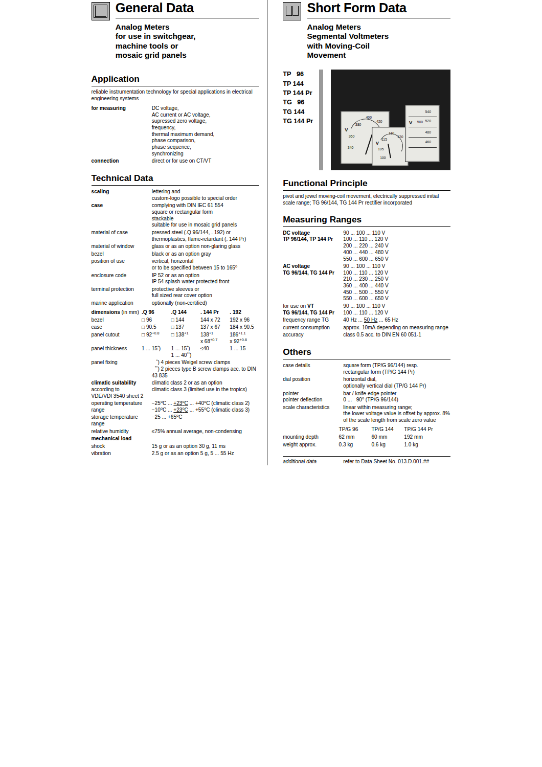General Data
Analog Meters
for use in switchgear,
machine tools or
mosaic grid panels
Application
reliable instrumentation technology for special applications in electrical engineering systems
| for measuring | DC voltage, AC current or AC voltage, supressed zero voltage, frequency, thermal maximum demand, phase comparison, phase sequence, synchronizing |
| connection | direct or for use on CT/VT |
Technical Data
| scaling | lettering and custom‑logo possible to special order |
| case | complying with DIN IEC 61 554 square or rectangular form stackable suitable for use in mosaic grid panels |
| material of case | pressed steel (.Q 96/144, . 192) or thermoplastics, flame‑retardant (. 144 Pr) |
| material of window | glass or as an option non‑glaring glass |
| bezel | black or as an option gray |
| position of use | vertical, horizontal or to be specified between 15 to 165 o |
| enclosure code | IP 52 or as an option IP 54 splash‑water protected front |
| terminal protection | protective sleeves or full sized rear cover option |
| marine application | optionally (non‑certified) |
| dimensions (in mm) | .Q 96 | .Q 144 | . 144 Pr | . 192 |
| --- | --- | --- | --- | --- |
| bezel | □ 96 | □ 144 | 144 x 72 | 192 x 96 |
| case | □ 90.5 | □ 137 | 137 x 67 | 184 x 90.5 |
| panel cutout | □ 92 +0.8 | □ 138 +1 | 138 +1 x 68 +0.7 | 186 +1.1 x 92 +0.8 |
| panel thickness | 1 ... 15 * ) | 1 ... 15 * ) 1 ... 40 ** ) | ≤40 | 1 ... 15 |
| panel fixing | * ) 4 pieces Weigel screw clamps ** ) 2 pieces type B screw clamps acc. to DIN 43 835 |
| climatic suitability according to VDE/VDI 3540 sheet 2 | climatic class 2 or as an option climatic class 3 (limited use in the tropics) |
| operating temperature range | −25 o C ... +23 o C ... +40 o C (climatic class 2) −10 o C ... +23 o C ... +55 o C (climatic class 3) |
| storage temperature range | −25 ... +65 o C |
| relative humidity | ≤75% annual average, non‑condensing |
| mechanical load | |
| shock | 15 g or as an option 30 g, 11 ms |
| vibration | 2.5 g or as an option 5 g, 5 ... 55 Hz |
Short Form Data
Analog Meters
Segmental Voltmeters
with Moving‑Coil
Movement
TP 96
TP 144
TP 144 Pr
TG 96
TG 144
TG 144 Pr
V
400
420
380
360
340
V
110
120
115
105
100
V
540
520
500
480
460
Functional Principle
pivot and jewel moving‑coil movement, electrically suppressed initial scale range; TG 96/144, TG 144 Pr rectifier incorporated
Measuring Ranges
| DC voltage TP 96/144, TP 144 Pr | 90 ... 100 ... 110 V 100 ... 110 ... 120 V 200 ... 220 ... 240 V 400 ... 440 ... 480 V 550 ... 600 ... 650 V |
| AC voltage TG 96/144, TG 144 Pr | 90 ... 100 ... 110 V 100 ... 110 ... 120 V 210 ... 230 ... 250 V 360 ... 400 ... 440 V 450 ... 500 ... 550 V 550 ... 600 ... 650 V |
| for use on VT TG 96/144, TG 144 Pr | 90 ... 100 ... 110 V 100 ... 110 ... 120 V |
| frequency range TG | 40 Hz ... 50 Hz ... 65 Hz |
| current consumption | approx. 10mA depending on measuring range |
| accuracy | class 0.5 acc. to DIN EN 60 051‑1 |
Others
| case details | square form (TP/G 96/144) resp. rectangular form (TP/G 144 Pr) |
| dial position | horizontal dial, optionally vertical dial (TP/G 144 Pr) |
| pointer pointer deflection | bar / knife‑edge pointer 0 ... 90 o (TP/G 96/144) |
| scale characteristics | linear within measuring range; the lower voltage value is offset by approx. 8% of the scale length from scale zero value |
| | TP/G 96 | TP/G 144 | TP/G 144 Pr |
| mounting depth | 62 mm | 60 mm | 192 mm |
| weight approx. | 0.3 kg | 0.6 kg | 1.0 kg |
additional data
refer to Data Sheet No. 013.D.001.##